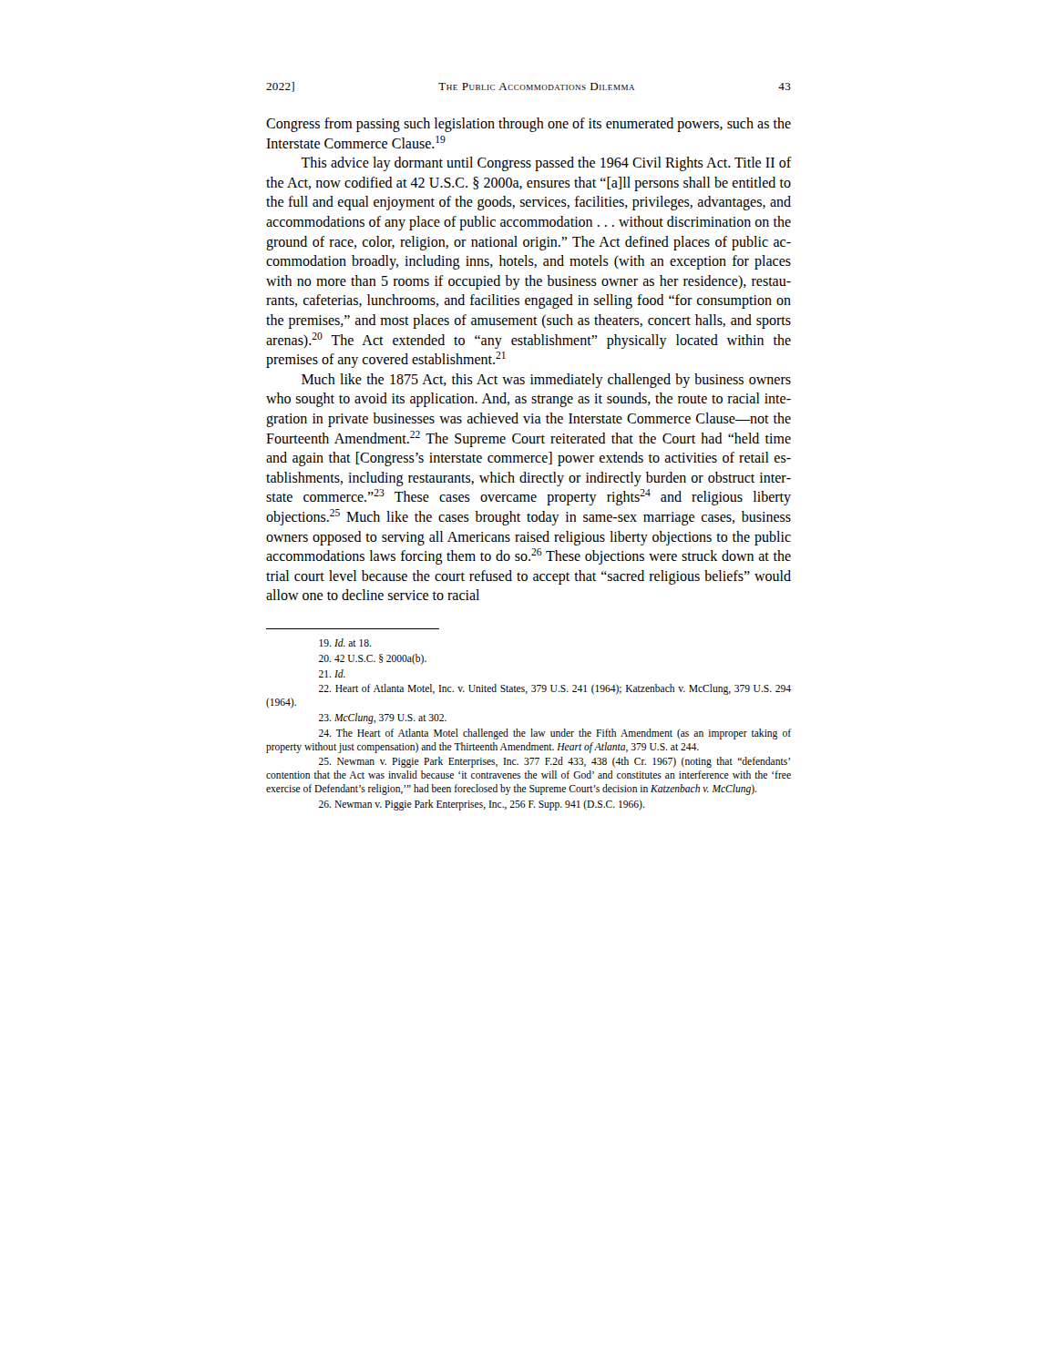2022] The Public Accommodations Dilemma 43
Congress from passing such legislation through one of its enumerated powers, such as the Interstate Commerce Clause.19
This advice lay dormant until Congress passed the 1964 Civil Rights Act. Title II of the Act, now codified at 42 U.S.C. § 2000a, ensures that “[a]ll persons shall be entitled to the full and equal enjoyment of the goods, services, facilities, privileges, advantages, and accommodations of any place of public accommodation . . . without discrimination on the ground of race, color, religion, or national origin.” The Act defined places of public accommodation broadly, including inns, hotels, and motels (with an exception for places with no more than 5 rooms if occupied by the business owner as her residence), restaurants, cafeterias, lunchrooms, and facilities engaged in selling food “for consumption on the premises,” and most places of amusement (such as theaters, concert halls, and sports arenas).20 The Act extended to “any establishment” physically located within the premises of any covered establishment.21
Much like the 1875 Act, this Act was immediately challenged by business owners who sought to avoid its application. And, as strange as it sounds, the route to racial integration in private businesses was achieved via the Interstate Commerce Clause—not the Fourteenth Amendment.22 The Supreme Court reiterated that the Court had “held time and again that [Congress’s interstate commerce] power extends to activities of retail establishments, including restaurants, which directly or indirectly burden or obstruct interstate commerce.”23 These cases overcame property rights24 and religious liberty objections.25 Much like the cases brought today in same-sex marriage cases, business owners opposed to serving all Americans raised religious liberty objections to the public accommodations laws forcing them to do so.26 These objections were struck down at the trial court level because the court refused to accept that “sacred religious beliefs” would allow one to decline service to racial
19. Id. at 18.
20. 42 U.S.C. § 2000a(b).
21. Id.
22. Heart of Atlanta Motel, Inc. v. United States, 379 U.S. 241 (1964); Katzenbach v. McClung, 379 U.S. 294 (1964).
23. McClung, 379 U.S. at 302.
24. The Heart of Atlanta Motel challenged the law under the Fifth Amendment (as an improper taking of property without just compensation) and the Thirteenth Amendment. Heart of Atlanta, 379 U.S. at 244.
25. Newman v. Piggie Park Enterprises, Inc. 377 F.2d 433, 438 (4th Cr. 1967) (noting that “defendants’ contention that the Act was invalid because ‘it contravenes the will of God’ and constitutes an interference with the ‘free exercise of Defendant’s religion,’” had been foreclosed by the Supreme Court’s decision in Katzenbach v. McClung).
26. Newman v. Piggie Park Enterprises, Inc., 256 F. Supp. 941 (D.S.C. 1966).